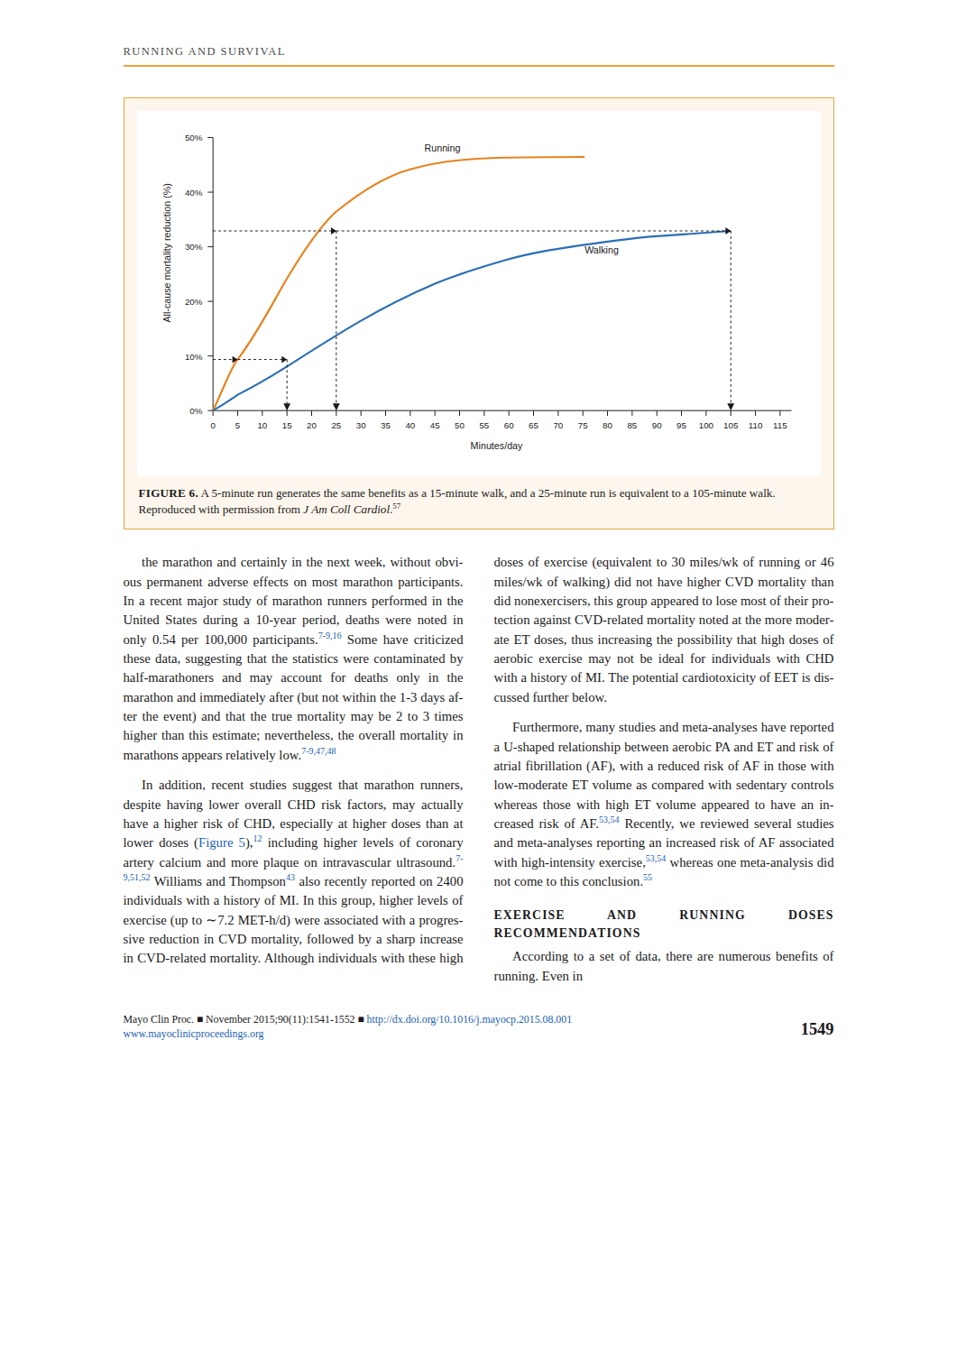Running and Survival
50% 40% 30% 20% 10% 0% All-cause mortality reduction (%) 0 5 10 15 20 25 30 35 40 45 50 55 60 65 70 75 80 85 90 95 100 105 110 115 Minutes/day Running Walking
FIGURE 6. A 5-minute run generates the same benefits as a 15-minute walk, and a 25-minute run is equivalent to a 105-minute walk. Reproduced with permission from J Am Coll Cardiol.57
the marathon and certainly in the next week, without obvious permanent adverse effects on most marathon participants. In a recent major study of marathon runners performed in the United States during a 10-year period, deaths were noted in only 0.54 per 100,000 participants.7-9,16 Some have criticized these data, suggesting that the statistics were contaminated by half-marathoners and may account for deaths only in the marathon and immediately after (but not within the 1-3 days after the event) and that the true mortality may be 2 to 3 times higher than this estimate; nevertheless, the overall mortality in marathons appears relatively low.7-9,47,48
In addition, recent studies suggest that marathon runners, despite having lower overall CHD risk factors, may actually have a higher risk of CHD, especially at higher doses than at lower doses (Figure 5),12 including higher levels of coronary artery calcium and more plaque on intravascular ultrasound.7-9,51,52 Williams and Thompson43 also recently reported on 2400 individuals with a history of MI. In this group, higher levels of exercise (up to ∼7.2 MET-h/d) were associated with a progressive reduction in CVD mortality, followed by a sharp increase in CVD-related mortality. Although individuals with these high doses of exercise (equivalent to 30 miles/wk of running or 46 miles/wk of walking) did not have higher CVD mortality than did nonexercisers, this group appeared to lose most of their protection against CVD-related mortality noted at the more moderate ET doses, thus increasing the possibility that high doses of aerobic exercise may not be ideal for individuals with CHD with a history of MI. The potential cardiotoxicity of EET is discussed further below.
Furthermore, many studies and meta-analyses have reported a U-shaped relationship between aerobic PA and ET and risk of atrial fibrillation (AF), with a reduced risk of AF in those with low-moderate ET volume as compared with sedentary controls whereas those with high ET volume appeared to have an increased risk of AF.53,54 Recently, we reviewed several studies and meta-analyses reporting an increased risk of AF associated with high-intensity exercise,53,54 whereas one meta-analysis did not come to this conclusion.55
Exercise and Running Doses Recommendations
According to a set of data, there are numerous benefits of running. Even in
Mayo Clin Proc. ■ November 2015;90(11):1541-1552 ■ http://dx.doi.org/10.1016/j.mayocp.2015.08.001
www.mayoclinicproceedings.org
1549